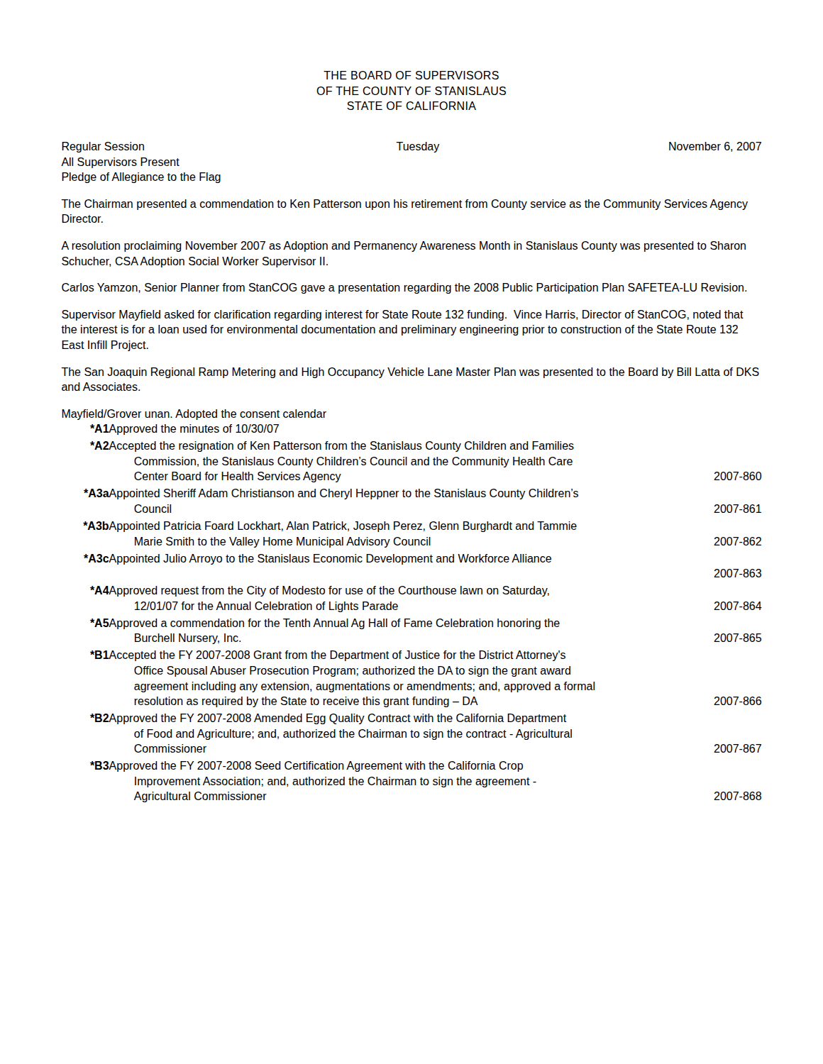THE BOARD OF SUPERVISORS
OF THE COUNTY OF STANISLAUS
STATE OF CALIFORNIA
Regular Session
Tuesday
November 6, 2007
All Supervisors Present
Pledge of Allegiance to the Flag
The Chairman presented a commendation to Ken Patterson upon his retirement from County service as the Community Services Agency Director.
A resolution proclaiming November 2007 as Adoption and Permanency Awareness Month in Stanislaus County was presented to Sharon Schucher, CSA Adoption Social Worker Supervisor II.
Carlos Yamzon, Senior Planner from StanCOG gave a presentation regarding the 2008 Public Participation Plan SAFETEA-LU Revision.
Supervisor Mayfield asked for clarification regarding interest for State Route 132 funding. Vince Harris, Director of StanCOG, noted that the interest is for a loan used for environmental documentation and preliminary engineering prior to construction of the State Route 132 East Infill Project.
The San Joaquin Regional Ramp Metering and High Occupancy Vehicle Lane Master Plan was presented to the Board by Bill Latta of DKS and Associates.
Mayfield/Grover unan. Adopted the consent calendar
| *A1 | Approved the minutes of 10/30/07 |
| *A2 | Accepted the resignation of Ken Patterson from the Stanislaus County Children and Families Commission, the Stanislaus County Children’s Council and the Community Health Care Center Board for Health Services Agency 2007-860 |
| *A3a | Appointed Sheriff Adam Christianson and Cheryl Heppner to the Stanislaus County Children’s Council 2007-861 |
| *A3b | Appointed Patricia Foard Lockhart, Alan Patrick, Joseph Perez, Glenn Burghardt and Tammie Marie Smith to the Valley Home Municipal Advisory Council 2007-862 |
| *A3c | Appointed Julio Arroyo to the Stanislaus Economic Development and Workforce Alliance 2007-863 |
| *A4 | Approved request from the City of Modesto for use of the Courthouse lawn on Saturday, 12/01/07 for the Annual Celebration of Lights Parade 2007-864 |
| *A5 | Approved a commendation for the Tenth Annual Ag Hall of Fame Celebration honoring the Burchell Nursery, Inc. 2007-865 |
| *B1 | Accepted the FY 2007-2008 Grant from the Department of Justice for the District Attorney's Office Spousal Abuser Prosecution Program; authorized the DA to sign the grant award agreement including any extension, augmentations or amendments; and, approved a formal resolution as required by the State to receive this grant funding – DA 2007-866 |
| *B2 | Approved the FY 2007-2008 Amended Egg Quality Contract with the California Department of Food and Agriculture; and, authorized the Chairman to sign the contract - Agricultural Commissioner 2007-867 |
| *B3 | Approved the FY 2007-2008 Seed Certification Agreement with the California Crop Improvement Association; and, authorized the Chairman to sign the agreement - Agricultural Commissioner 2007-868 |